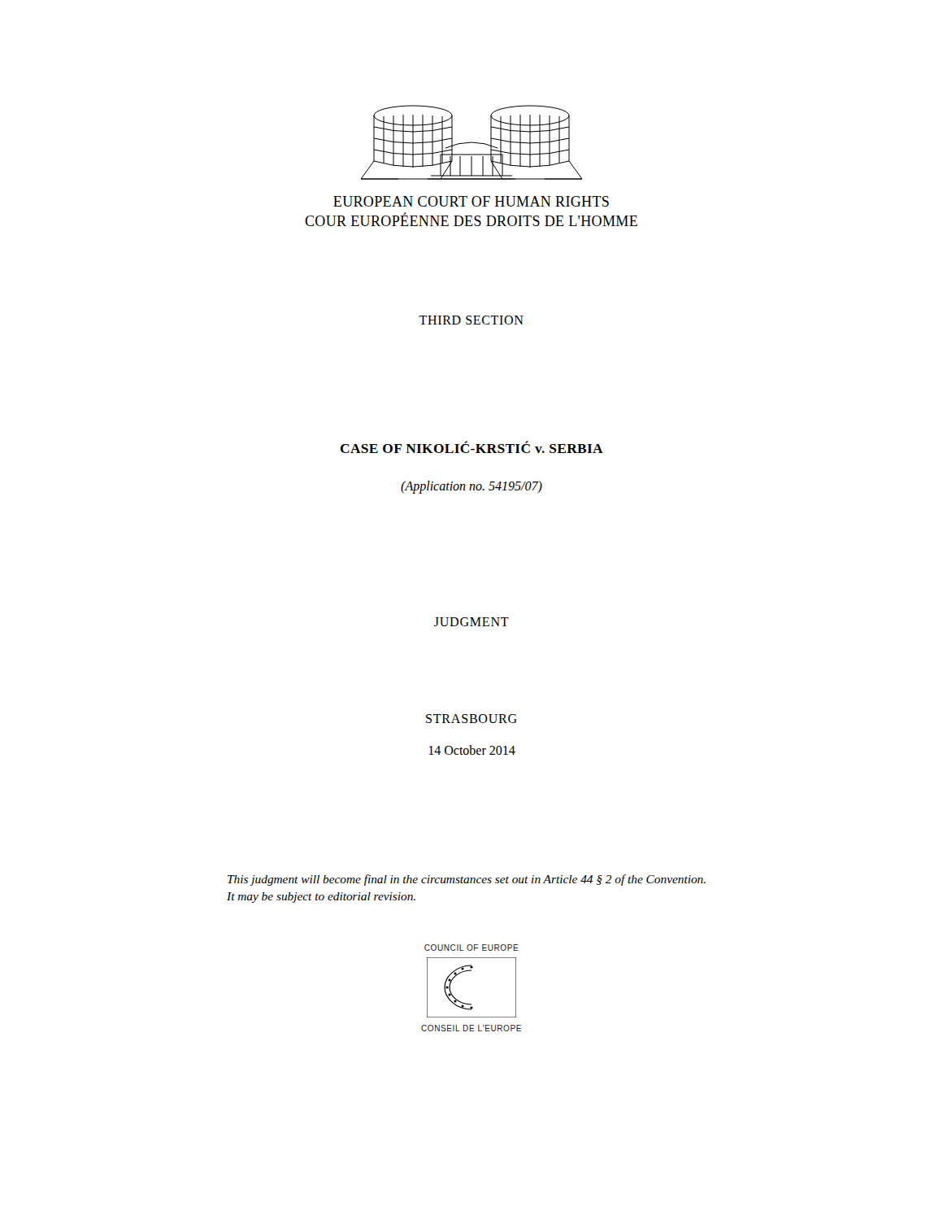EUROPEAN COURT OF HUMAN RIGHTS COUR EUROPÉENNE DES DROITS DE L'HOMME
THIRD SECTION
CASE OF NIKOLIĆ-KRSTIĆ v. SERBIA
(Application no. 54195/07)
JUDGMENT
STRASBOURG
14 October 2014
This judgment will become final in the circumstances set out in Article 44 § 2 of the Convention. It may be subject to editorial revision.
COUNCIL OF EUROPE
CONSEIL DE L'EUROPE